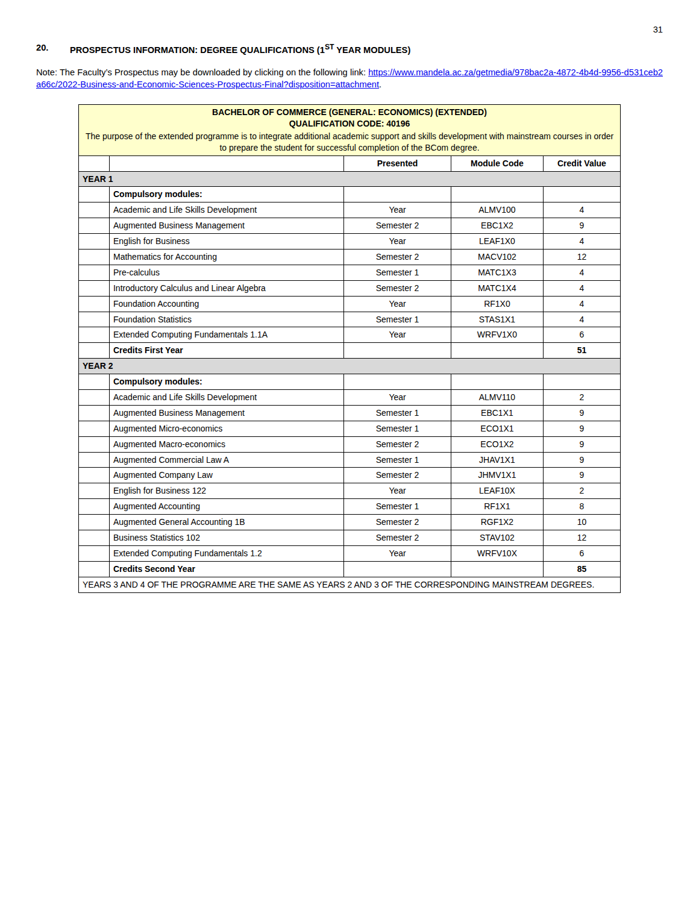31
20. PROSPECTUS INFORMATION: DEGREE QUALIFICATIONS (1ST YEAR MODULES)
Note: The Faculty’s Prospectus may be downloaded by clicking on the following link: https://www.mandela.ac.za/getmedia/978bac2a-4872-4b4d-9956-d531ceb2a66c/2022-Business-and-Economic-Sciences-Prospectus-Final?disposition=attachment.
| BACHELOR OF COMMERCE (GENERAL: ECONOMICS) (EXTENDED) QUALIFICATION CODE: 40196 The purpose of the extended programme is to integrate additional academic support and skills development with mainstream courses in order to prepare the student for successful completion of the BCom degree. |
| | | Presented | Module Code | Credit Value |
| YEAR 1 |
| | Compulsory modules: | | | |
| | Academic and Life Skills Development | Year | ALMV100 | 4 |
| | Augmented Business Management | Semester 2 | EBC1X2 | 9 |
| | English for Business | Year | LEAF1X0 | 4 |
| | Mathematics for Accounting | Semester 2 | MACV102 | 12 |
| | Pre-calculus | Semester 1 | MATC1X3 | 4 |
| | Introductory Calculus and Linear Algebra | Semester 2 | MATC1X4 | 4 |
| | Foundation Accounting | Year | RF1X0 | 4 |
| | Foundation Statistics | Semester 1 | STAS1X1 | 4 |
| | Extended Computing Fundamentals 1.1A | Year | WRFV1X0 | 6 |
| | Credits First Year | | | 51 |
| YEAR 2 |
| | Compulsory modules: | | | |
| | Academic and Life Skills Development | Year | ALMV110 | 2 |
| | Augmented Business Management | Semester 1 | EBC1X1 | 9 |
| | Augmented Micro-economics | Semester 1 | ECO1X1 | 9 |
| | Augmented Macro-economics | Semester 2 | ECO1X2 | 9 |
| | Augmented Commercial Law A | Semester 1 | JHAV1X1 | 9 |
| | Augmented Company Law | Semester 2 | JHMV1X1 | 9 |
| | English for Business 122 | Year | LEAF10X | 2 |
| | Augmented Accounting | Semester 1 | RF1X1 | 8 |
| | Augmented General Accounting 1B | Semester 2 | RGF1X2 | 10 |
| | Business Statistics 102 | Semester 2 | STAV102 | 12 |
| | Extended Computing Fundamentals 1.2 | Year | WRFV10X | 6 |
| | Credits Second Year | | | 85 |
| YEARS 3 AND 4 OF THE PROGRAMME ARE THE SAME AS YEARS 2 AND 3 OF THE CORRESPONDING MAINSTREAM DEGREES. |